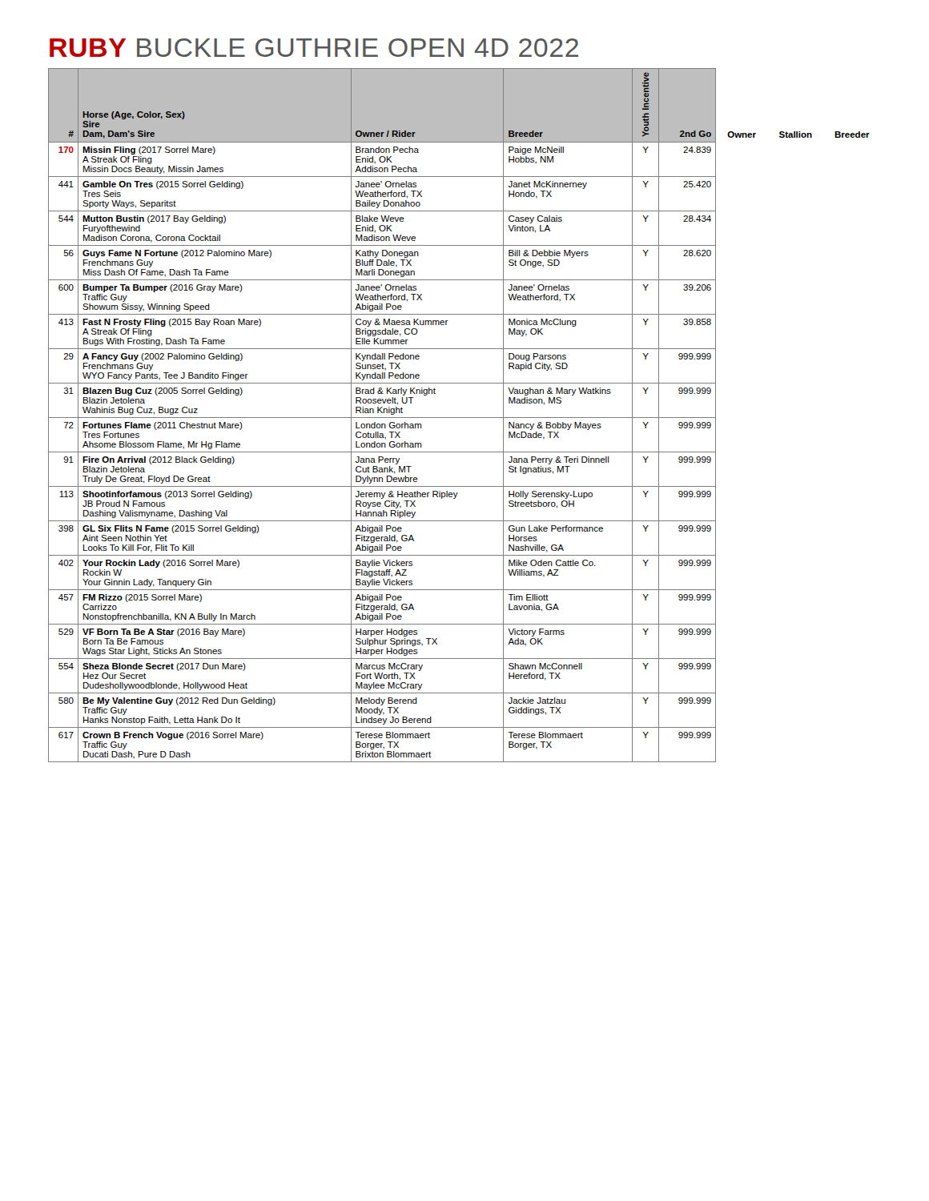RUBY BUCKLE GUTHRIE OPEN 4D 2022
| # | Horse (Age, Color, Sex) Sire Dam, Dam's Sire | Owner / Rider | Breeder | Youth Incentive | 2nd Go | Owner | Stallion | Breeder |
| --- | --- | --- | --- | --- | --- | --- | --- | --- |
| 170 | Missin Fling (2017 Sorrel Mare) A Streak Of Fling Missin Docs Beauty, Missin James | Brandon Pecha Enid, OK Addison Pecha | Paige McNeill Hobbs, NM | Y | 24.839 | | | |
| 441 | Gamble On Tres (2015 Sorrel Gelding) Tres Seis Sporty Ways, Separitst | Janee' Ornelas Weatherford, TX Bailey Donahoo | Janet McKinnerney Hondo, TX | Y | 25.420 | | | |
| 544 | Mutton Bustin (2017 Bay Gelding) Furyofthewind Madison Corona, Corona Cocktail | Blake Weve Enid, OK Madison Weve | Casey Calais Vinton, LA | Y | 28.434 | | | |
| 56 | Guys Fame N Fortune (2012 Palomino Mare) Frenchmans Guy Miss Dash Of Fame, Dash Ta Fame | Kathy Donegan Bluff Dale, TX Marli Donegan | Bill & Debbie Myers St Onge, SD | Y | 28.620 | | | |
| 600 | Bumper Ta Bumper (2016 Gray Mare) Traffic Guy Showum Sissy, Winning Speed | Janee' Ornelas Weatherford, TX Abigail Poe | Janee' Ornelas Weatherford, TX | Y | 39.206 | | | |
| 413 | Fast N Frosty Fling (2015 Bay Roan Mare) A Streak Of Fling Bugs With Frosting, Dash Ta Fame | Coy & Maesa Kummer Briggsdale, CO Elle Kummer | Monica McClung May, OK | Y | 39.858 | | | |
| 29 | A Fancy Guy (2002 Palomino Gelding) Frenchmans Guy WYO Fancy Pants, Tee J Bandito Finger | Kyndall Pedone Sunset, TX Kyndall Pedone | Doug Parsons Rapid City, SD | Y | 999.999 | | | |
| 31 | Blazen Bug Cuz (2005 Sorrel Gelding) Blazin Jetolena Wahinis Bug Cuz, Bugz Cuz | Brad & Karly Knight Roosevelt, UT Rian Knight | Vaughan & Mary Watkins Madison, MS | Y | 999.999 | | | |
| 72 | Fortunes Flame (2011 Chestnut Mare) Tres Fortunes Ahsome Blossom Flame, Mr Hg Flame | London Gorham Cotulla, TX London Gorham | Nancy & Bobby Mayes McDade, TX | Y | 999.999 | | | |
| 91 | Fire On Arrival (2012 Black Gelding) Blazin Jetolena Truly De Great, Floyd De Great | Jana Perry Cut Bank, MT Dylynn Dewbre | Jana Perry & Teri Dinnell St Ignatius, MT | Y | 999.999 | | | |
| 113 | Shootinforfamous (2013 Sorrel Gelding) JB Proud N Famous Dashing Valismyname, Dashing Val | Jeremy & Heather Ripley Royse City, TX Hannah Ripley | Holly Serensky-Lupo Streetsboro, OH | Y | 999.999 | | | |
| 398 | GL Six Flits N Fame (2015 Sorrel Gelding) Aint Seen Nothin Yet Looks To Kill For, Flit To Kill | Abigail Poe Fitzgerald, GA Abigail Poe | Gun Lake Performance Horses Nashville, GA | Y | 999.999 | | | |
| 402 | Your Rockin Lady (2016 Sorrel Mare) Rockin W Your Ginnin Lady, Tanquery Gin | Baylie Vickers Flagstaff, AZ Baylie Vickers | Mike Oden Cattle Co. Williams, AZ | Y | 999.999 | | | |
| 457 | FM Rizzo (2015 Sorrel Mare) Carrizzo Nonstopfrenchbanilla, KN A Bully In March | Abigail Poe Fitzgerald, GA Abigail Poe | Tim Elliott Lavonia, GA | Y | 999.999 | | | |
| 529 | VF Born Ta Be A Star (2016 Bay Mare) Born Ta Be Famous Wags Star Light, Sticks An Stones | Harper Hodges Sulphur Springs, TX Harper Hodges | Victory Farms Ada, OK | Y | 999.999 | | | |
| 554 | Sheza Blonde Secret (2017 Dun Mare) Hez Our Secret Dudeshollywoodblonde, Hollywood Heat | Marcus McCrary Fort Worth, TX Maylee McCrary | Shawn McConnell Hereford, TX | Y | 999.999 | | | |
| 580 | Be My Valentine Guy (2012 Red Dun Gelding) Traffic Guy Hanks Nonstop Faith, Letta Hank Do It | Melody Berend Moody, TX Lindsey Jo Berend | Jackie Jatzlau Giddings, TX | Y | 999.999 | | | |
| 617 | Crown B French Vogue (2016 Sorrel Mare) Traffic Guy Ducati Dash, Pure D Dash | Terese Blommaert Borger, TX Brixton Blommaert | Terese Blommaert Borger, TX | Y | 999.999 | | | |